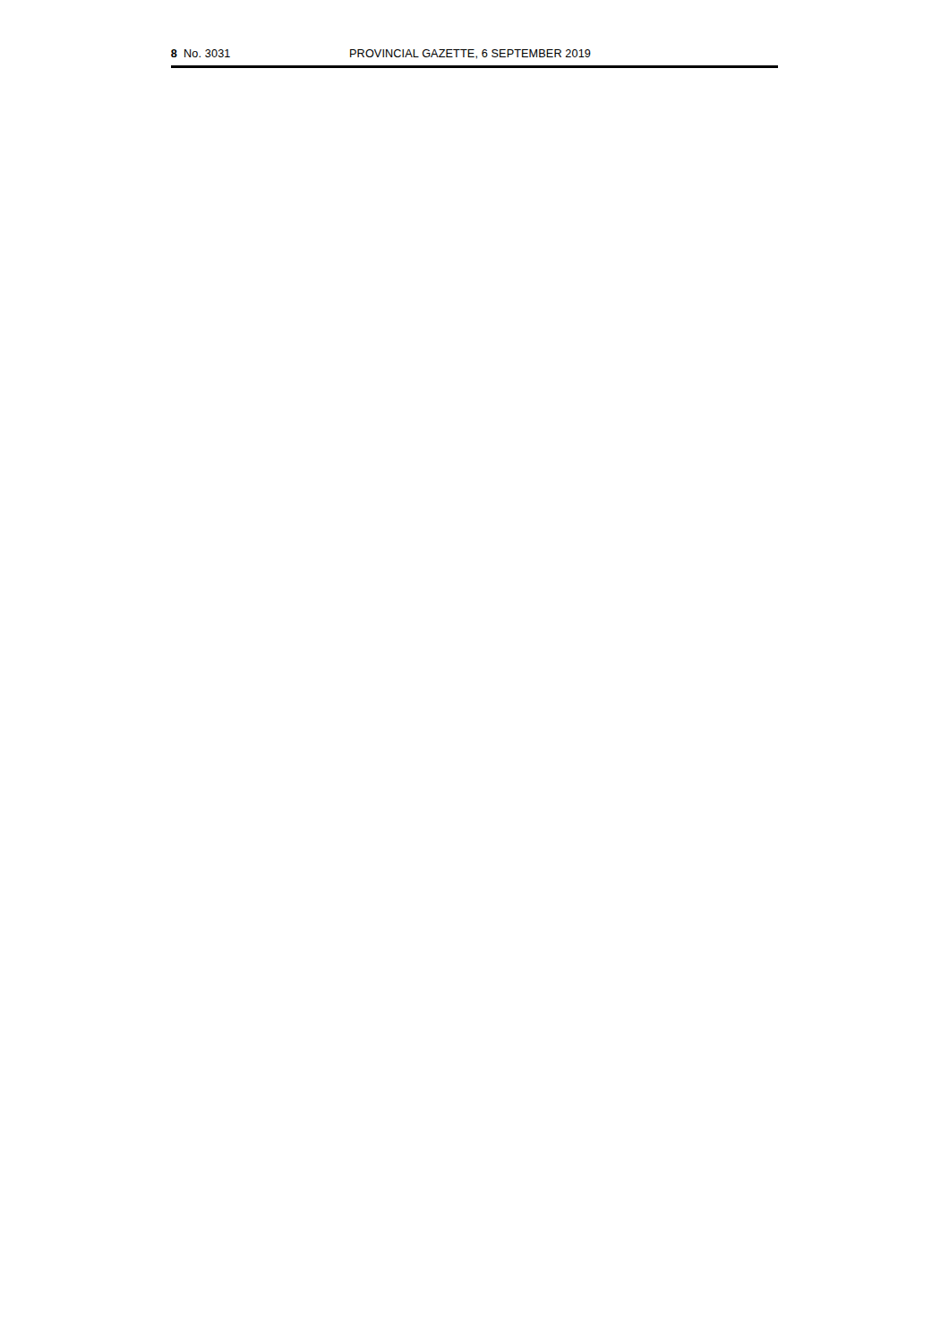8 No. 3031
PROVINCIAL GAZETTE, 6 SEPTEMBER 2019